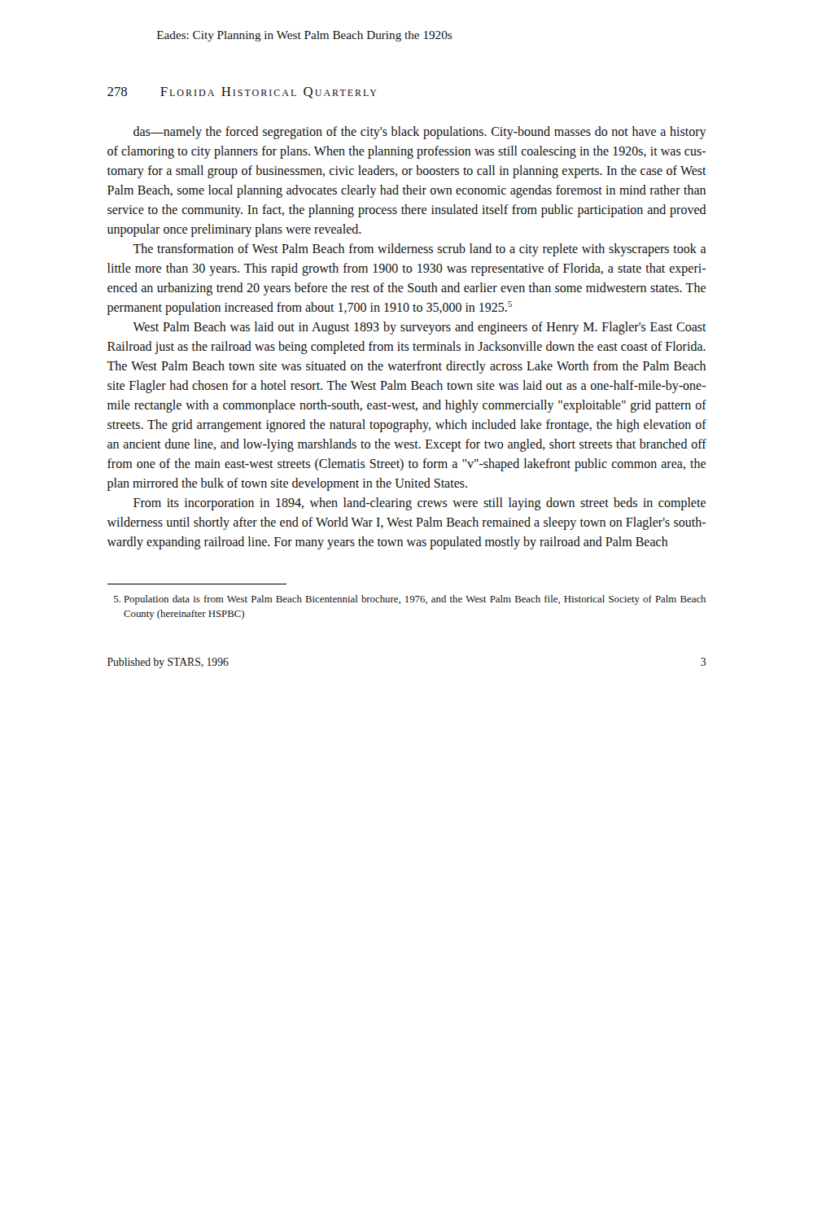Eades: City Planning in West Palm Beach During the 1920s
278 Florida Historical Quarterly
das—namely the forced segregation of the city's black populations. City-bound masses do not have a history of clamoring to city planners for plans. When the planning profession was still coalescing in the 1920s, it was customary for a small group of businessmen, civic leaders, or boosters to call in planning experts. In the case of West Palm Beach, some local planning advocates clearly had their own economic agendas foremost in mind rather than service to the community. In fact, the planning process there insulated itself from public participation and proved unpopular once preliminary plans were revealed.
The transformation of West Palm Beach from wilderness scrub land to a city replete with skyscrapers took a little more than 30 years. This rapid growth from 1900 to 1930 was representative of Florida, a state that experienced an urbanizing trend 20 years before the rest of the South and earlier even than some midwestern states. The permanent population increased from about 1,700 in 1910 to 35,000 in 1925.5
West Palm Beach was laid out in August 1893 by surveyors and engineers of Henry M. Flagler's East Coast Railroad just as the railroad was being completed from its terminals in Jacksonville down the east coast of Florida. The West Palm Beach town site was situated on the waterfront directly across Lake Worth from the Palm Beach site Flagler had chosen for a hotel resort. The West Palm Beach town site was laid out as a one-half-mile-by-one-mile rectangle with a commonplace north-south, east-west, and highly commercially "exploitable" grid pattern of streets. The grid arrangement ignored the natural topography, which included lake frontage, the high elevation of an ancient dune line, and low-lying marshlands to the west. Except for two angled, short streets that branched off from one of the main east-west streets (Clematis Street) to form a "v"-shaped lakefront public common area, the plan mirrored the bulk of town site development in the United States.
From its incorporation in 1894, when land-clearing crews were still laying down street beds in complete wilderness until shortly after the end of World War I, West Palm Beach remained a sleepy town on Flagler's southwardly expanding railroad line. For many years the town was populated mostly by railroad and Palm Beach
Population data is from West Palm Beach Bicentennial brochure, 1976, and the West Palm Beach file, Historical Society of Palm Beach County (hereinafter HSPBC)
Published by STARS, 1996 3